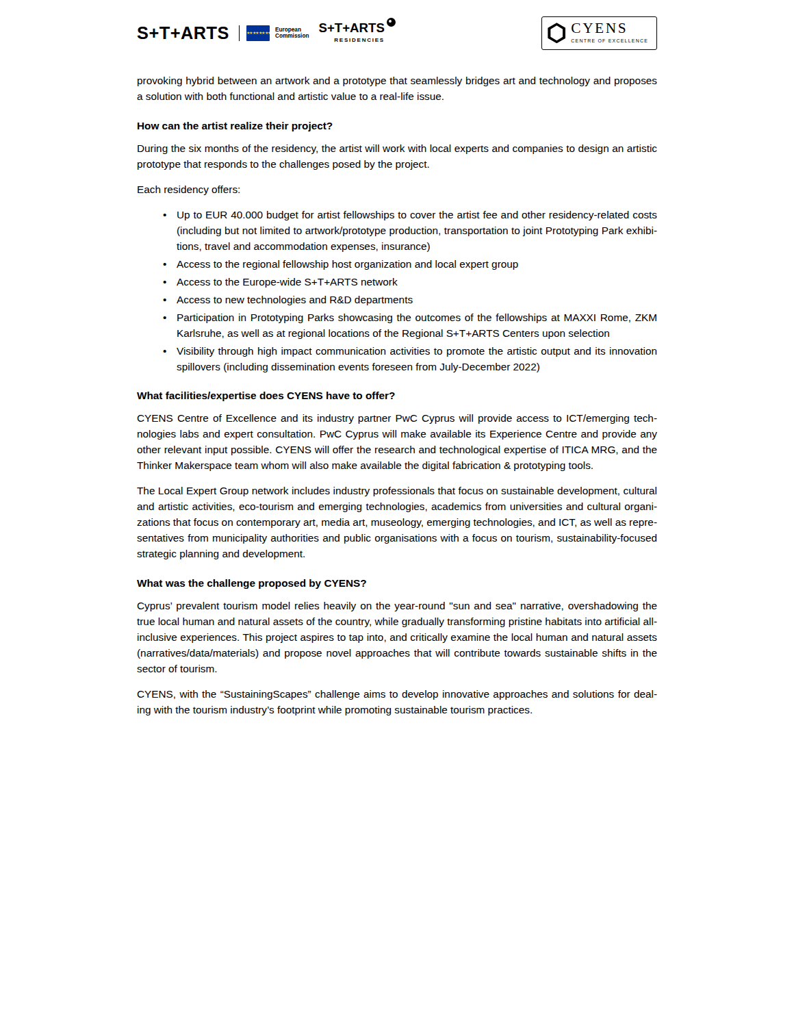S+T+ARTS
European
Commission
S+T+ARTS
RESIDENCIES
CYENS
CENTRE OF EXCELLENCE
provoking hybrid between an artwork and a prototype that seamlessly bridges art and technology and proposes a solution with both functional and artistic value to a real-life issue.
How can the artist realize their project?
During the six months of the residency, the artist will work with local experts and companies to design an artistic prototype that responds to the challenges posed by the project.
Each residency offers:
Up to EUR 40.000 budget for artist fellowships to cover the artist fee and other residency-related costs (including but not limited to artwork/prototype production, transportation to joint Prototyping Park exhibitions, travel and accommodation expenses, insurance)
Access to the regional fellowship host organization and local expert group
Access to the Europe-wide S+T+ARTS network
Access to new technologies and R&D departments
Participation in Prototyping Parks showcasing the outcomes of the fellowships at MAXXI Rome, ZKM Karlsruhe, as well as at regional locations of the Regional S+T+ARTS Centers upon selection
Visibility through high impact communication activities to promote the artistic output and its innovation spillovers (including dissemination events foreseen from July-December 2022)
What facilities/expertise does CYENS have to offer?
CYENS Centre of Excellence and its industry partner PwC Cyprus will provide access to ICT/emerging technologies labs and expert consultation. PwC Cyprus will make available its Experience Centre and provide any other relevant input possible. CYENS will offer the research and technological expertise of ITICA MRG, and the Thinker Makerspace team whom will also make available the digital fabrication & prototyping tools.
The Local Expert Group network includes industry professionals that focus on sustainable development, cultural and artistic activities, eco-tourism and emerging technologies, academics from universities and cultural organizations that focus on contemporary art, media art, museology, emerging technologies, and ICT, as well as representatives from municipality authorities and public organisations with a focus on tourism, sustainability-focused strategic planning and development.
What was the challenge proposed by CYENS?
Cyprus’ prevalent tourism model relies heavily on the year-round "sun and sea" narrative, overshadowing the true local human and natural assets of the country, while gradually transforming pristine habitats into artificial all-inclusive experiences. This project aspires to tap into, and critically examine the local human and natural assets (narratives/data/materials) and propose novel approaches that will contribute towards sustainable shifts in the sector of tourism.
CYENS, with the “SustainingScapes” challenge aims to develop innovative approaches and solutions for dealing with the tourism industry’s footprint while promoting sustainable tourism practices.